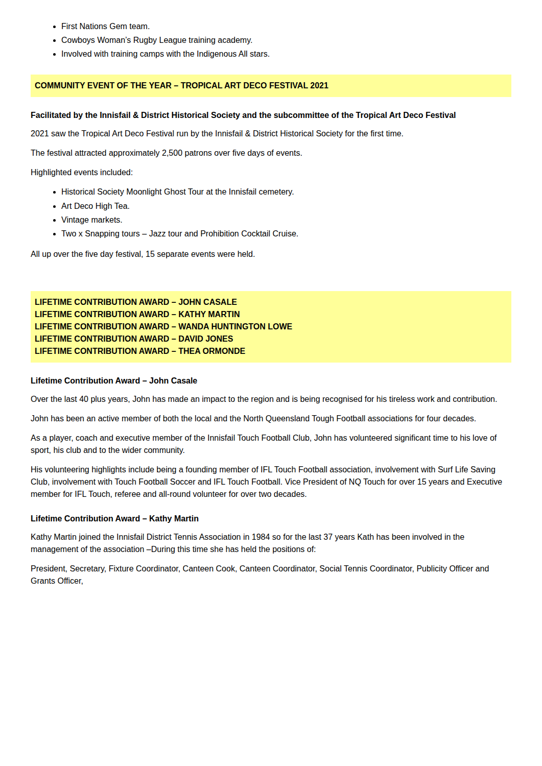First Nations Gem team.
Cowboys Woman’s Rugby League training academy.
Involved with training camps with the Indigenous All stars.
COMMUNITY EVENT OF THE YEAR – TROPICAL ART DECO FESTIVAL 2021
Facilitated by the Innisfail & District Historical Society and the subcommittee of the Tropical Art Deco Festival
2021 saw the Tropical Art Deco Festival run by the Innisfail & District Historical Society for the first time.
The festival attracted approximately 2,500 patrons over five days of events.
Highlighted events included:
Historical Society Moonlight Ghost Tour at the Innisfail cemetery.
Art Deco High Tea.
Vintage markets.
Two x Snapping tours – Jazz tour and Prohibition Cocktail Cruise.
All up over the five day festival, 15 separate events were held.
LIFETIME CONTRIBUTION AWARD – JOHN CASALE
LIFETIME CONTRIBUTION AWARD – KATHY MARTIN
LIFETIME CONTRIBUTION AWARD – WANDA HUNTINGTON LOWE
LIFETIME CONTRIBUTION AWARD – DAVID JONES
LIFETIME CONTRIBUTION AWARD – THEA ORMONDE
Lifetime Contribution Award – John Casale
Over the last 40 plus years, John has made an impact to the region and is being recognised for his tireless work and contribution.
John has been an active member of both the local and the North Queensland Tough Football associations for four decades.
As a player, coach and executive member of the Innisfail Touch Football Club, John has volunteered significant time to his love of sport, his club and to the wider community.
His volunteering highlights include being a founding member of IFL Touch Football association, involvement with Surf Life Saving Club, involvement with Touch Football Soccer and IFL Touch Football. Vice President of NQ Touch for over 15 years and Executive member for IFL Touch, referee and all-round volunteer for over two decades.
Lifetime Contribution Award – Kathy Martin
Kathy Martin joined the Innisfail District Tennis Association in 1984 so for the last 37 years Kath has been involved in the management of the association –During this time she has held the positions of:
President, Secretary, Fixture Coordinator, Canteen Cook, Canteen Coordinator, Social Tennis Coordinator, Publicity Officer and Grants Officer,